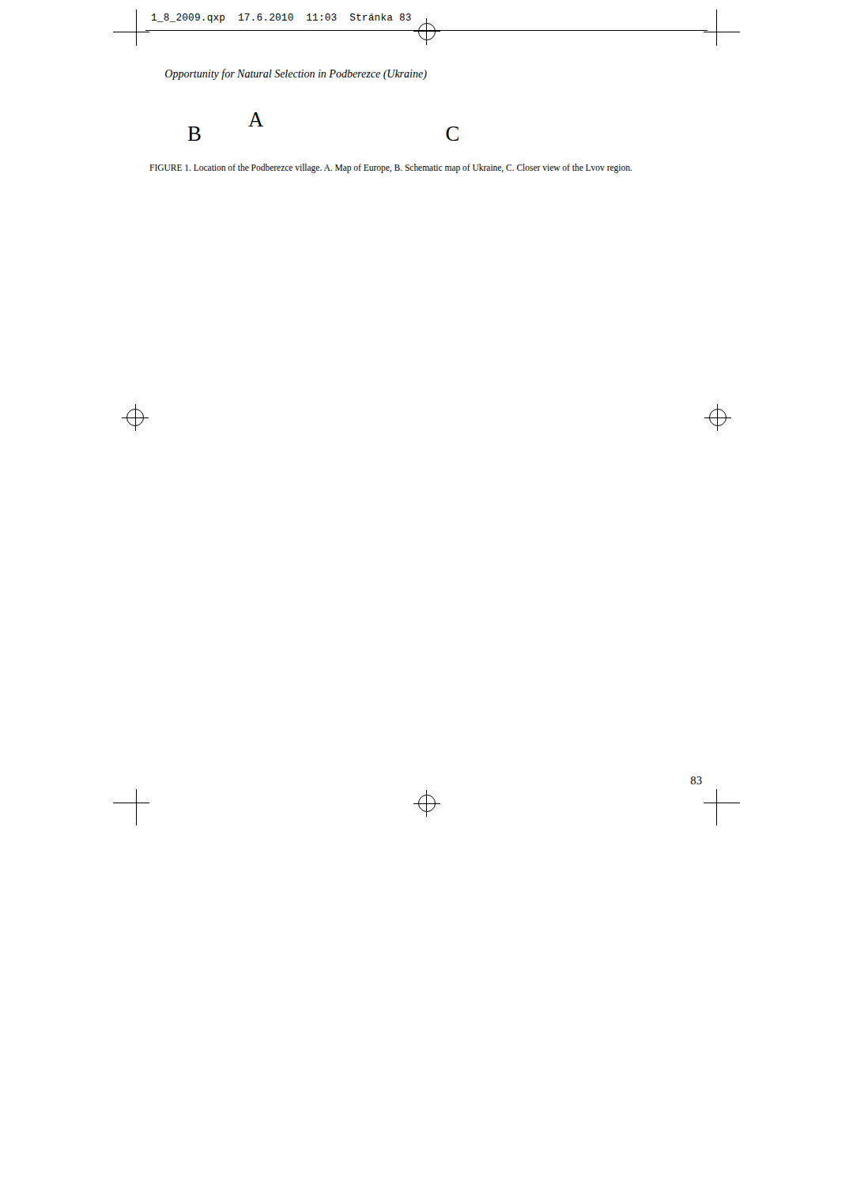1_8_2009.qxp 17.6.2010 11:03 Stránka 83
Opportunity for Natural Selection in Podberezce (Ukraine)
A
B C
FIGURE 1. Location of the Podberezce village. A. Map of Europe, B. Schematic map of Ukraine, C. Closer view of the Lvov region.
83